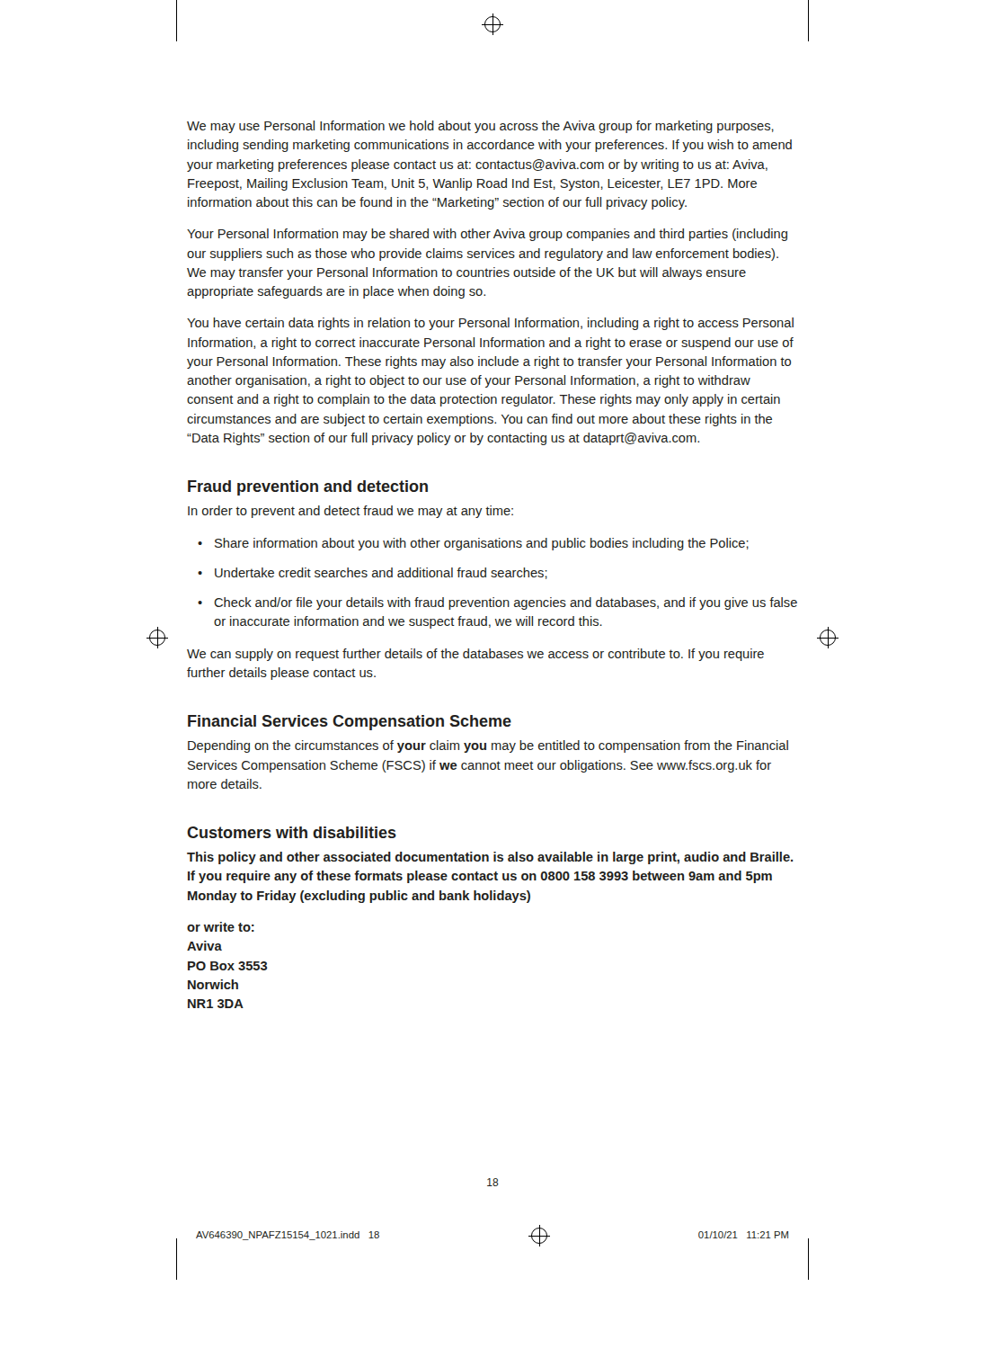We may use Personal Information we hold about you across the Aviva group for marketing purposes, including sending marketing communications in accordance with your preferences. If you wish to amend your marketing preferences please contact us at: contactus@aviva.com or by writing to us at: Aviva, Freepost, Mailing Exclusion Team, Unit 5, Wanlip Road Ind Est, Syston, Leicester, LE7 1PD. More information about this can be found in the “Marketing” section of our full privacy policy.
Your Personal Information may be shared with other Aviva group companies and third parties (including our suppliers such as those who provide claims services and regulatory and law enforcement bodies). We may transfer your Personal Information to countries outside of the UK but will always ensure appropriate safeguards are in place when doing so.
You have certain data rights in relation to your Personal Information, including a right to access Personal Information, a right to correct inaccurate Personal Information and a right to erase or suspend our use of your Personal Information. These rights may also include a right to transfer your Personal Information to another organisation, a right to object to our use of your Personal Information, a right to withdraw consent and a right to complain to the data protection regulator. These rights may only apply in certain circumstances and are subject to certain exemptions. You can find out more about these rights in the “Data Rights” section of our full privacy policy or by contacting us at dataprt@aviva.com.
Fraud prevention and detection
In order to prevent and detect fraud we may at any time:
Share information about you with other organisations and public bodies including the Police;
Undertake credit searches and additional fraud searches;
Check and/or file your details with fraud prevention agencies and databases, and if you give us false or inaccurate information and we suspect fraud, we will record this.
We can supply on request further details of the databases we access or contribute to. If you require further details please contact us.
Financial Services Compensation Scheme
Depending on the circumstances of your claim you may be entitled to compensation from the Financial Services Compensation Scheme (FSCS) if we cannot meet our obligations. See www.fscs.org.uk for more details.
Customers with disabilities
This policy and other associated documentation is also available in large print, audio and Braille. If you require any of these formats please contact us on 0800 158 3993 between 9am and 5pm Monday to Friday (excluding public and bank holidays)
or write to:
Aviva
PO Box 3553
Norwich
NR1 3DA
18
AV646390_NPAFZ15154_1021.indd 18 01/10/21 11:21 PM